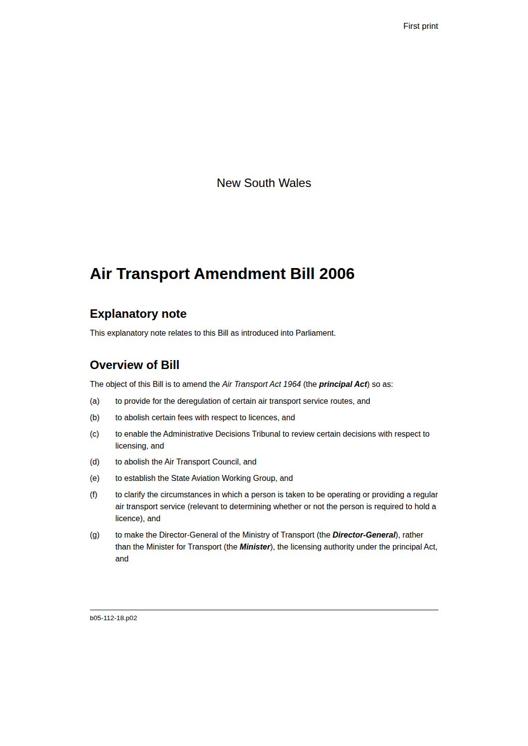First print
New South Wales
Air Transport Amendment Bill 2006
Explanatory note
This explanatory note relates to this Bill as introduced into Parliament.
Overview of Bill
The object of this Bill is to amend the Air Transport Act 1964 (the principal Act) so as:
(a) to provide for the deregulation of certain air transport service routes, and
(b) to abolish certain fees with respect to licences, and
(c) to enable the Administrative Decisions Tribunal to review certain decisions with respect to licensing, and
(d) to abolish the Air Transport Council, and
(e) to establish the State Aviation Working Group, and
(f) to clarify the circumstances in which a person is taken to be operating or providing a regular air transport service (relevant to determining whether or not the person is required to hold a licence), and
(g) to make the Director-General of the Ministry of Transport (the Director-General), rather than the Minister for Transport (the Minister), the licensing authority under the principal Act, and
b05-112-18.p02